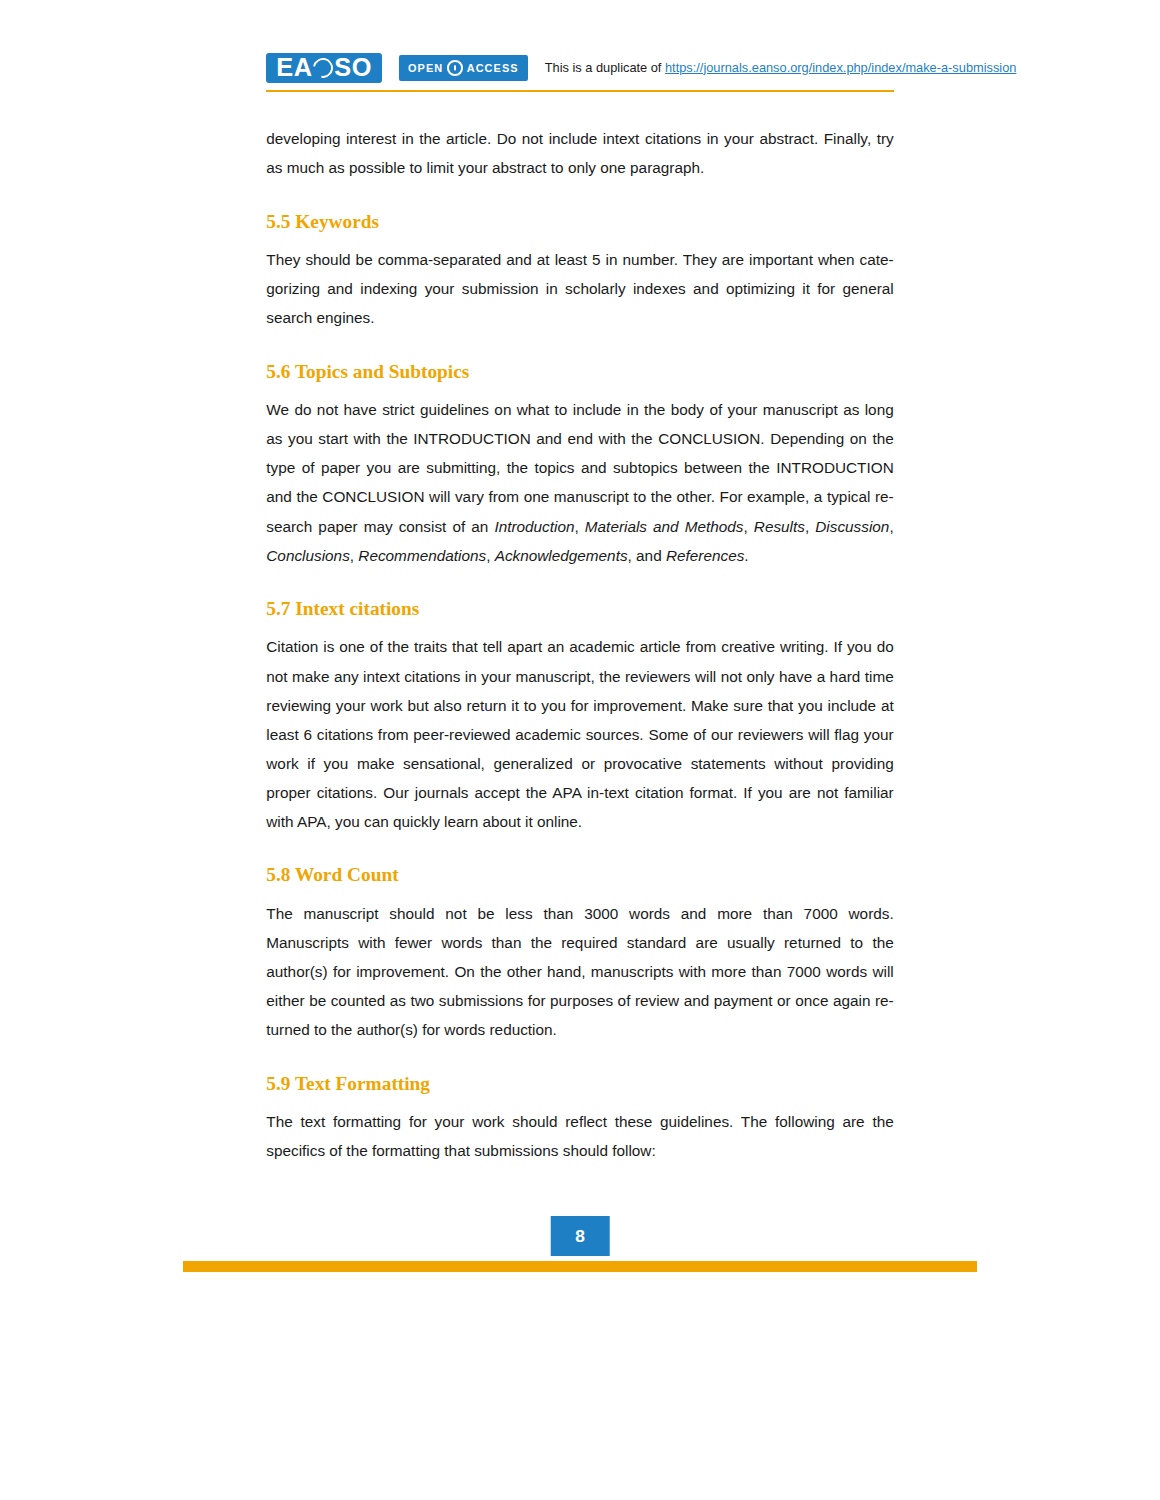EA SO OPEN ACCESS This is a duplicate of https://journals.eanso.org/index.php/index/make-a-submission
developing interest in the article. Do not include intext citations in your abstract. Finally, try as much as possible to limit your abstract to only one paragraph.
5.5 Keywords
They should be comma-separated and at least 5 in number. They are important when categorizing and indexing your submission in scholarly indexes and optimizing it for general search engines.
5.6 Topics and Subtopics
We do not have strict guidelines on what to include in the body of your manuscript as long as you start with the INTRODUCTION and end with the CONCLUSION. Depending on the type of paper you are submitting, the topics and subtopics between the INTRODUCTION and the CONCLUSION will vary from one manuscript to the other. For example, a typical research paper may consist of an Introduction, Materials and Methods, Results, Discussion, Conclusions, Recommendations, Acknowledgements, and References.
5.7 Intext citations
Citation is one of the traits that tell apart an academic article from creative writing. If you do not make any intext citations in your manuscript, the reviewers will not only have a hard time reviewing your work but also return it to you for improvement. Make sure that you include at least 6 citations from peer-reviewed academic sources. Some of our reviewers will flag your work if you make sensational, generalized or provocative statements without providing proper citations. Our journals accept the APA in-text citation format. If you are not familiar with APA, you can quickly learn about it online.
5.8 Word Count
The manuscript should not be less than 3000 words and more than 7000 words. Manuscripts with fewer words than the required standard are usually returned to the author(s) for improvement. On the other hand, manuscripts with more than 7000 words will either be counted as two submissions for purposes of review and payment or once again returned to the author(s) for words reduction.
5.9 Text Formatting
The text formatting for your work should reflect these guidelines. The following are the specifics of the formatting that submissions should follow:
8